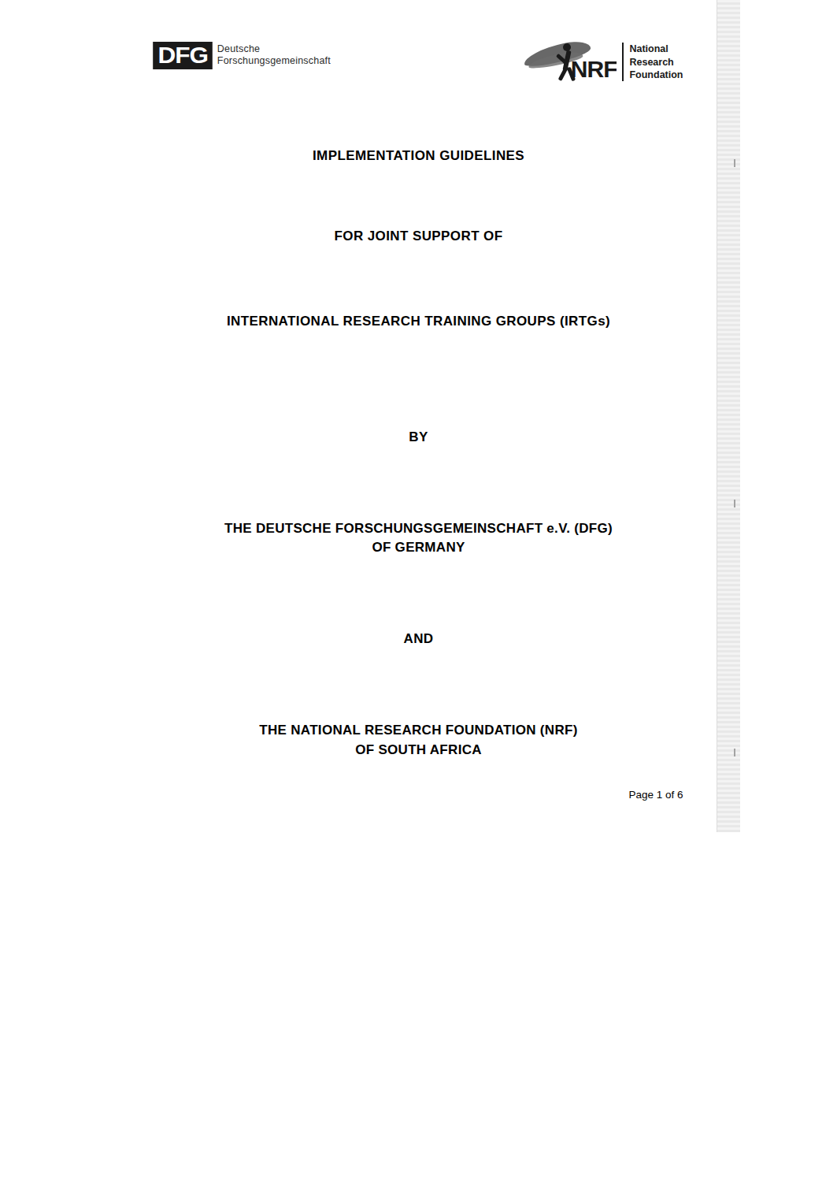DFG Deutsche
Forschungsgemeinschaft
NRF
National
Research
Foundation
IMPLEMENTATION GUIDELINES
FOR JOINT SUPPORT OF
INTERNATIONAL RESEARCH TRAINING GROUPS (IRTGs)
BY
THE DEUTSCHE FORSCHUNGSGEMEINSCHAFT e.V. (DFG)
OF GERMANY
AND
THE NATIONAL RESEARCH FOUNDATION (NRF)
OF SOUTH AFRICA
Page 1 of 6